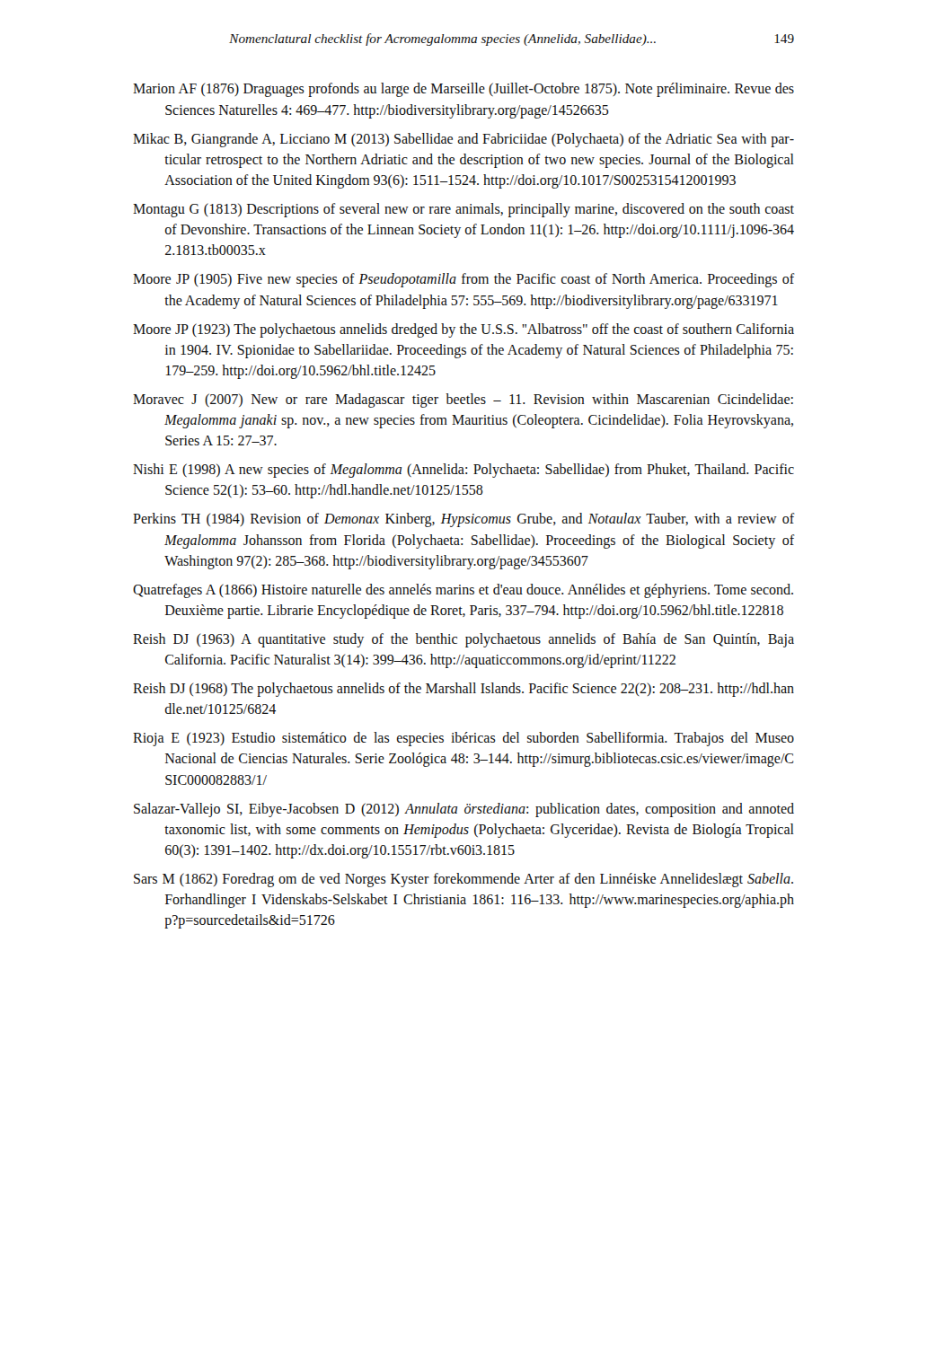Nomenclatural checklist for Acromegalomma species (Annelida, Sabellidae)... 149
Marion AF (1876) Draguages profonds au large de Marseille (Juillet-Octobre 1875). Note préliminaire. Revue des Sciences Naturelles 4: 469–477. http://biodiversitylibrary.org/page/14526635
Mikac B, Giangrande A, Licciano M (2013) Sabellidae and Fabriciidae (Polychaeta) of the Adriatic Sea with particular retrospect to the Northern Adriatic and the description of two new species. Journal of the Biological Association of the United Kingdom 93(6): 1511–1524. http://doi.org/10.1017/S0025315412001993
Montagu G (1813) Descriptions of several new or rare animals, principally marine, discovered on the south coast of Devonshire. Transactions of the Linnean Society of London 11(1): 1–26. http://doi.org/10.1111/j.1096-3642.1813.tb00035.x
Moore JP (1905) Five new species of Pseudopotamilla from the Pacific coast of North America. Proceedings of the Academy of Natural Sciences of Philadelphia 57: 555–569. http://biodiversitylibrary.org/page/6331971
Moore JP (1923) The polychaetous annelids dredged by the U.S.S. ''Albatross" off the coast of southern California in 1904. IV. Spionidae to Sabellariidae. Proceedings of the Academy of Natural Sciences of Philadelphia 75: 179–259. http://doi.org/10.5962/bhl.title.12425
Moravec J (2007) New or rare Madagascar tiger beetles – 11. Revision within Mascarenian Cicindelidae: Megalomma janaki sp. nov., a new species from Mauritius (Coleoptera. Cicindelidae). Folia Heyrovskyana, Series A 15: 27–37.
Nishi E (1998) A new species of Megalomma (Annelida: Polychaeta: Sabellidae) from Phuket, Thailand. Pacific Science 52(1): 53–60. http://hdl.handle.net/10125/1558
Perkins TH (1984) Revision of Demonax Kinberg, Hypsicomus Grube, and Notaulax Tauber, with a review of Megalomma Johansson from Florida (Polychaeta: Sabellidae). Proceedings of the Biological Society of Washington 97(2): 285–368. http://biodiversitylibrary.org/page/34553607
Quatrefages A (1866) Histoire naturelle des annelés marins et d'eau douce. Annélides et géphyriens. Tome second. Deuxième partie. Librarie Encyclopédique de Roret, Paris, 337–794. http://doi.org/10.5962/bhl.title.122818
Reish DJ (1963) A quantitative study of the benthic polychaetous annelids of Bahía de San Quintín, Baja California. Pacific Naturalist 3(14): 399–436. http://aquaticcommons.org/id/eprint/11222
Reish DJ (1968) The polychaetous annelids of the Marshall Islands. Pacific Science 22(2): 208–231. http://hdl.handle.net/10125/6824
Rioja E (1923) Estudio sistemático de las especies ibéricas del suborden Sabelliformia. Trabajos del Museo Nacional de Ciencias Naturales. Serie Zoológica 48: 3–144. http://simurg.bibliotecas.csic.es/viewer/image/CSIC000082883/1/
Salazar-Vallejo SI, Eibye-Jacobsen D (2012) Annulata örstediana: publication dates, composition and annoted taxonomic list, with some comments on Hemipodus (Polychaeta: Glyceridae). Revista de Biología Tropical 60(3): 1391–1402. http://dx.doi.org/10.15517/rbt.v60i3.1815
Sars M (1862) Foredrag om de ved Norges Kyster forekommende Arter af den Linnéiske Annelideslægt Sabella. Forhandlinger I Videnskabs-Selskabet I Christiania 1861: 116–133. http://www.marinespecies.org/aphia.php?p=sourcedetails&id=51726